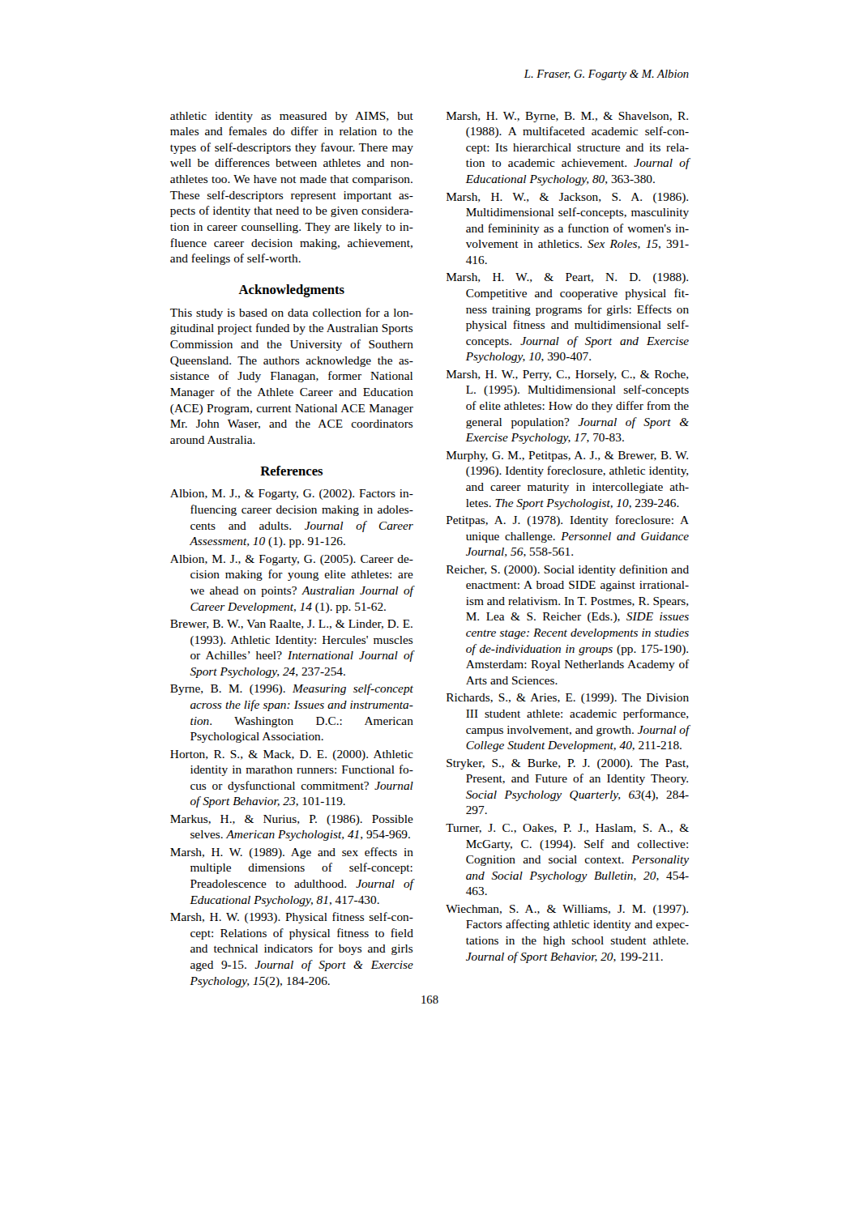L. Fraser, G. Fogarty & M. Albion
athletic identity as measured by AIMS, but males and females do differ in relation to the types of self-descriptors they favour. There may well be differences between athletes and non-athletes too. We have not made that comparison. These self-descriptors represent important aspects of identity that need to be given consideration in career counselling. They are likely to influence career decision making, achievement, and feelings of self-worth.
Acknowledgments
This study is based on data collection for a longitudinal project funded by the Australian Sports Commission and the University of Southern Queensland. The authors acknowledge the assistance of Judy Flanagan, former National Manager of the Athlete Career and Education (ACE) Program, current National ACE Manager Mr. John Waser, and the ACE coordinators around Australia.
References
Albion, M. J., & Fogarty, G. (2002). Factors influencing career decision making in adolescents and adults. Journal of Career Assessment, 10 (1). pp. 91-126.
Albion, M. J., & Fogarty, G. (2005). Career decision making for young elite athletes: are we ahead on points? Australian Journal of Career Development, 14 (1). pp. 51-62.
Brewer, B. W., Van Raalte, J. L., & Linder, D. E. (1993). Athletic Identity: Hercules' muscles or Achilles’ heel? International Journal of Sport Psychology, 24, 237-254.
Byrne, B. M. (1996). Measuring self-concept across the life span: Issues and instrumentation. Washington D.C.: American Psychological Association.
Horton, R. S., & Mack, D. E. (2000). Athletic identity in marathon runners: Functional focus or dysfunctional commitment? Journal of Sport Behavior, 23, 101-119.
Markus, H., & Nurius, P. (1986). Possible selves. American Psychologist, 41, 954-969.
Marsh, H. W. (1989). Age and sex effects in multiple dimensions of self-concept: Preadolescence to adulthood. Journal of Educational Psychology, 81, 417-430.
Marsh, H. W. (1993). Physical fitness self-concept: Relations of physical fitness to field and technical indicators for boys and girls aged 9-15. Journal of Sport & Exercise Psychology, 15(2), 184-206.
Marsh, H. W., Byrne, B. M., & Shavelson, R. (1988). A multifaceted academic self-concept: Its hierarchical structure and its relation to academic achievement. Journal of Educational Psychology, 80, 363-380.
Marsh, H. W., & Jackson, S. A. (1986). Multidimensional self-concepts, masculinity and femininity as a function of women's involvement in athletics. Sex Roles, 15, 391-416.
Marsh, H. W., & Peart, N. D. (1988). Competitive and cooperative physical fitness training programs for girls: Effects on physical fitness and multidimensional self-concepts. Journal of Sport and Exercise Psychology, 10, 390-407.
Marsh, H. W., Perry, C., Horsely, C., & Roche, L. (1995). Multidimensional self-concepts of elite athletes: How do they differ from the general population? Journal of Sport & Exercise Psychology, 17, 70-83.
Murphy, G. M., Petitpas, A. J., & Brewer, B. W. (1996). Identity foreclosure, athletic identity, and career maturity in intercollegiate athletes. The Sport Psychologist, 10, 239-246.
Petitpas, A. J. (1978). Identity foreclosure: A unique challenge. Personnel and Guidance Journal, 56, 558-561.
Reicher, S. (2000). Social identity definition and enactment: A broad SIDE against irrationalism and relativism. In T. Postmes, R. Spears, M. Lea & S. Reicher (Eds.), SIDE issues centre stage: Recent developments in studies of de-individuation in groups (pp. 175-190). Amsterdam: Royal Netherlands Academy of Arts and Sciences.
Richards, S., & Aries, E. (1999). The Division III student athlete: academic performance, campus involvement, and growth. Journal of College Student Development, 40, 211-218.
Stryker, S., & Burke, P. J. (2000). The Past, Present, and Future of an Identity Theory. Social Psychology Quarterly, 63(4), 284-297.
Turner, J. C., Oakes, P. J., Haslam, S. A., & McGarty, C. (1994). Self and collective: Cognition and social context. Personality and Social Psychology Bulletin, 20, 454-463.
Wiechman, S. A., & Williams, J. M. (1997). Factors affecting athletic identity and expectations in the high school student athlete. Journal of Sport Behavior, 20, 199-211.
168